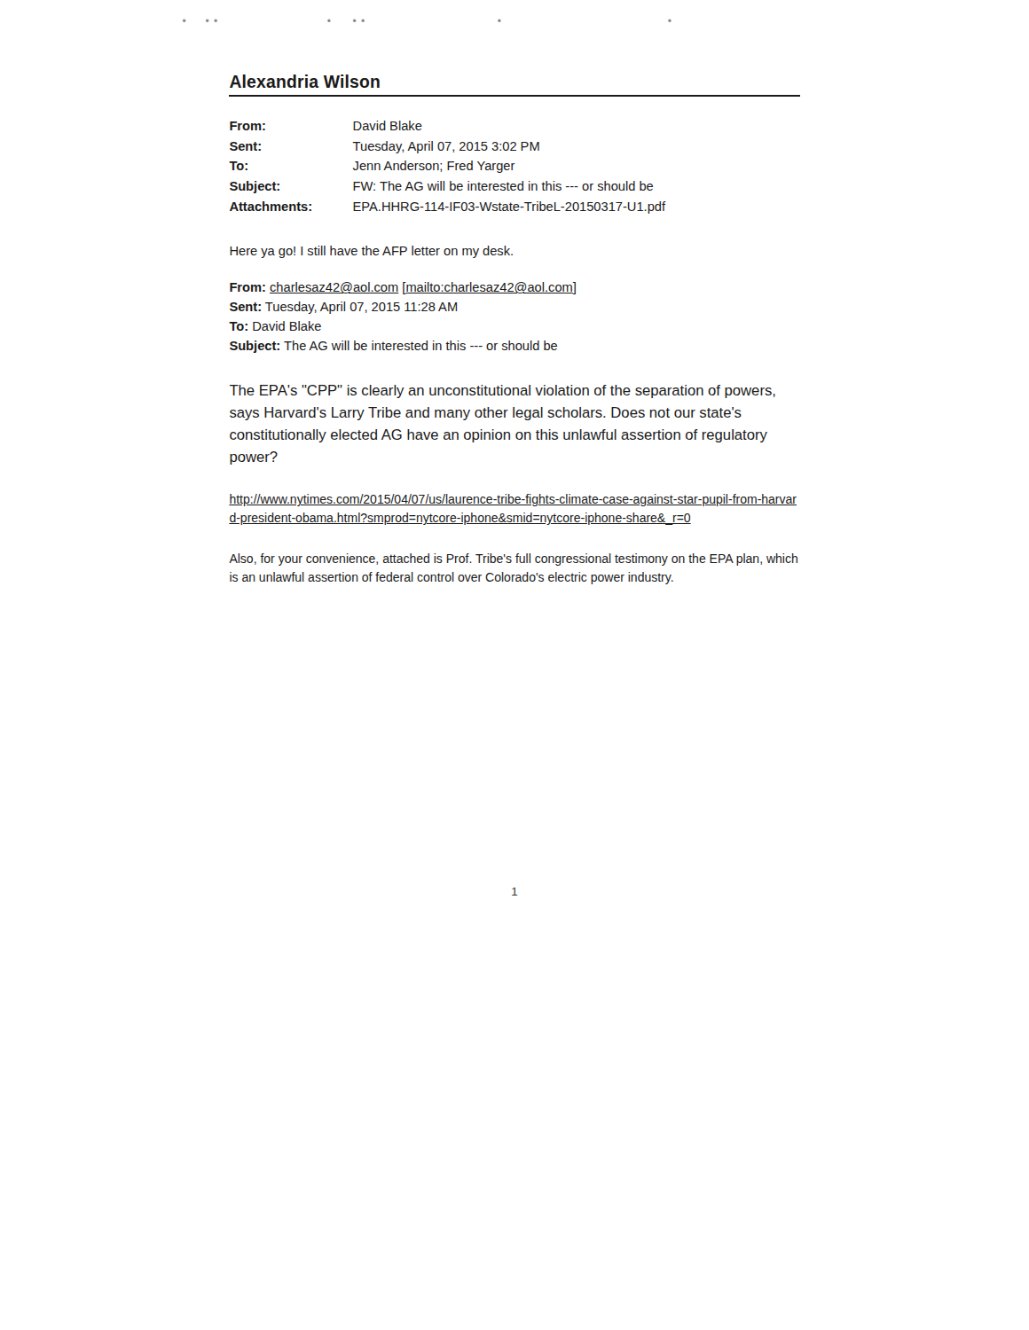• • • • • • • •
Alexandria Wilson
| From: | David Blake |
| Sent: | Tuesday, April 07, 2015 3:02 PM |
| To: | Jenn Anderson; Fred Yarger |
| Subject: | FW: The AG will be interested in this --- or should be |
| Attachments: | EPA.HHRG-114-IF03-Wstate-TribeL-20150317-U1.pdf |
Here ya go! I still have the AFP letter on my desk.
From: charlesaz42@aol.com [mailto:charlesaz42@aol.com]
Sent: Tuesday, April 07, 2015 11:28 AM
To: David Blake
Subject: The AG will be interested in this --- or should be
The EPA's "CPP" is clearly an unconstitutional violation of the separation of powers, says Harvard's Larry Tribe and many other legal scholars. Does not our state's constitutionally elected AG have an opinion on this unlawful assertion of regulatory power?
http://www.nytimes.com/2015/04/07/us/laurence-tribe-fights-climate-case-against-star-pupil-from-harvard-president-obama.html?smprod=nytcore-iphone&smid=nytcore-iphone-share&_r=0
Also, for your convenience, attached is Prof. Tribe's full congressional testimony on the EPA plan, which is an unlawful assertion of federal control over Colorado's electric power industry.
1